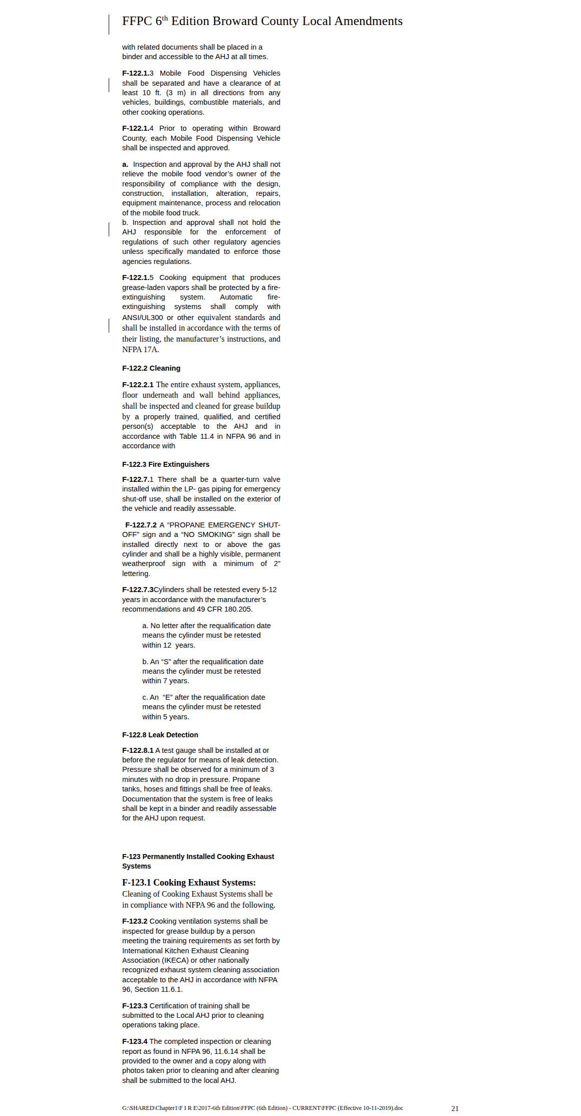FFPC 6th Edition Broward County Local Amendments
with related documents shall be placed in a binder and accessible to the AHJ at all times.
F-122.1. 3 Mobile Food Dispensing Vehicles shall be separated and have a clearance of at least 10 ft. (3 m) in all directions from any vehicles, buildings, combustible materials, and other cooking operations.
F-122.1. 4 Prior to operating within Broward County, each Mobile Food Dispensing Vehicle shall be inspected and approved.
a. Inspection and approval by the AHJ shall not relieve the mobile food vendor’s owner of the responsibility of compliance with the design, construction, installation, alteration, repairs, equipment maintenance, process and relocation of the mobile food truck.
b. Inspection and approval shall not hold the AHJ responsible for the enforcement of regulations of such other regulatory agencies unless specifically mandated to enforce those agencies regulations.
F-122.1. 5 Cooking equipment that produces grease-laden vapors shall be protected by a fire-extinguishing system. Automatic fire-extinguishing systems shall comply with ANSI/UL300 or other equivalent standards and shall be installed in accordance with the terms of their listing, the manufacturer’s instructions, and NFPA 17A.
F-122.2 Cleaning
F-122.2.1 The entire exhaust system, appliances, floor underneath and wall behind appliances, shall be inspected and cleaned for grease buildup by a properly trained, qualified, and certified person(s) acceptable to the AHJ and in accordance with Table 11.4 in NFPA 96 and in accordance with
F-122.3 Fire Extinguishers
F-122.7. 1 There shall be a quarter-turn valve installed within the LP- gas piping for emergency shut-off use, shall be installed on the exterior of the vehicle and readily assessable.
F-122.7.2 A “PROPANE EMERGENCY SHUT-OFF” sign and a “NO SMOKING” sign shall be installed directly next to or above the gas cylinder and shall be a highly visible, permanent weatherproof sign with a minimum of 2” lettering.
F-122.7.3 Cylinders shall be retested every 5-12 years in accordance with the manufacturer’s recommendations and 49 CFR 180.205.
a. No letter after the requalification date means the cylinder must be retested within 12 years.
b. An “S” after the requalification date means the cylinder must be retested within 7 years.
c. An “E” after the requalification date means the cylinder must be retested within 5 years.
F-122.8 Leak Detection
F-122.8.1 A test gauge shall be installed at or before the regulator for means of leak detection. Pressure shall be observed for a minimum of 3 minutes with no drop in pressure. Propane tanks, hoses and fittings shall be free of leaks. Documentation that the system is free of leaks shall be kept in a binder and readily assessable for the AHJ upon request.
F-123 Permanently Installed Cooking Exhaust Systems
F-123.1 Cooking Exhaust Systems: Cleaning of Cooking Exhaust Systems shall be in compliance with NFPA 96 and the following.
F-123.2 Cooking ventilation systems shall be inspected for grease buildup by a person meeting the training requirements as set forth by International Kitchen Exhaust Cleaning Association (IKECA) or other nationally recognized exhaust system cleaning association acceptable to the AHJ in accordance with NFPA 96, Section 11.6.1.
F-123.3 Certification of training shall be submitted to the Local AHJ prior to cleaning operations taking place.
F-123.4 The completed inspection or cleaning report as found in NFPA 96, 11.6.14 shall be provided to the owner and a copy along with photos taken prior to cleaning and after cleaning shall be submitted to the local AHJ.
G:\SHARED\Chapter1\F I R E\2017-6th Edition\FFPC (6th Edition) - CURRENT\FFPC (Effective 10-11-2019).doc 21